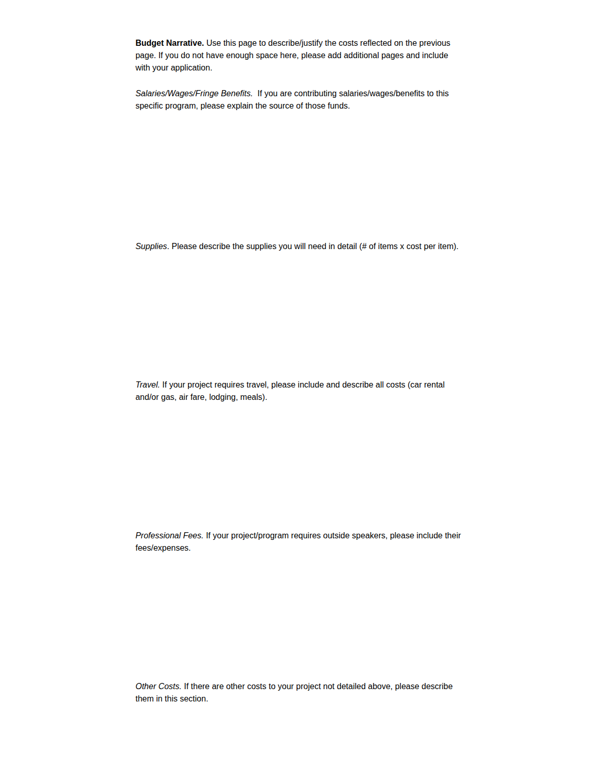Budget Narrative. Use this page to describe/justify the costs reflected on the previous page. If you do not have enough space here, please add additional pages and include with your application.
Salaries/Wages/Fringe Benefits. If you are contributing salaries/wages/benefits to this specific program, please explain the source of those funds.
Supplies. Please describe the supplies you will need in detail (# of items x cost per item).
Travel. If your project requires travel, please include and describe all costs (car rental and/or gas, air fare, lodging, meals).
Professional Fees. If your project/program requires outside speakers, please include their fees/expenses.
Other Costs. If there are other costs to your project not detailed above, please describe them in this section.